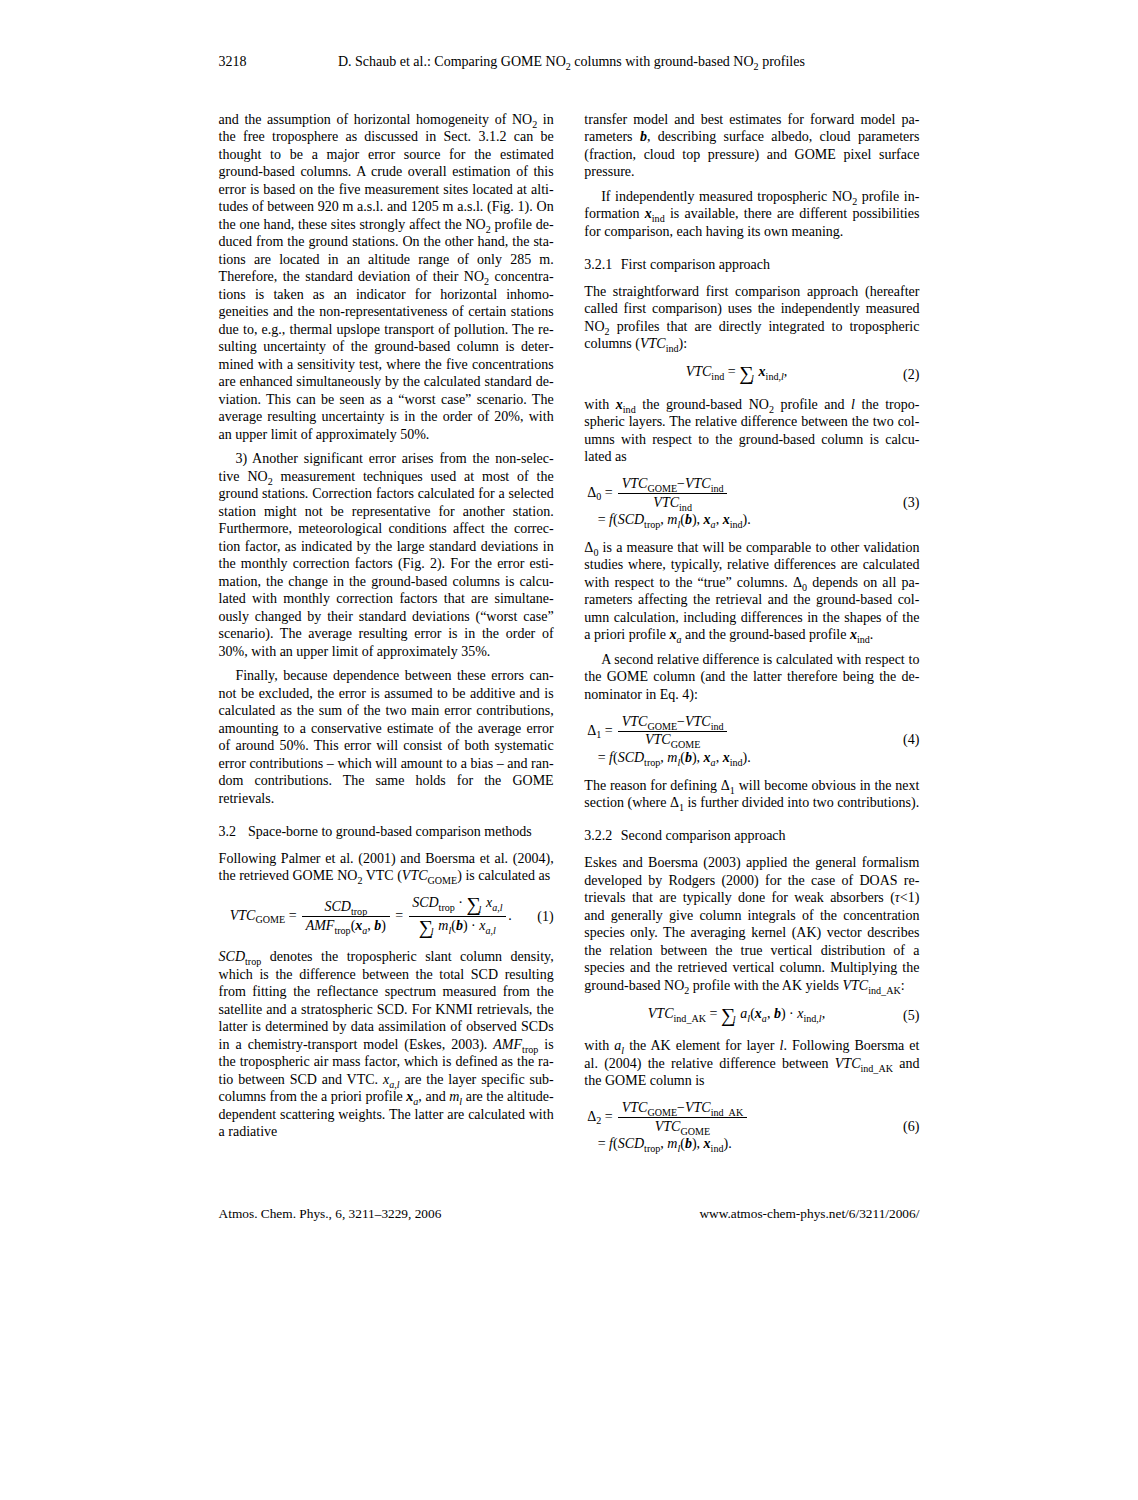3218
D. Schaub et al.: Comparing GOME NO2 columns with ground-based NO2 profiles
and the assumption of horizontal homogeneity of NO2 in the free troposphere as discussed in Sect. 3.1.2 can be thought to be a major error source for the estimated ground-based columns. A crude overall estimation of this error is based on the five measurement sites located at altitudes of between 920 m a.s.l. and 1205 m a.s.l. (Fig. 1). On the one hand, these sites strongly affect the NO2 profile deduced from the ground stations. On the other hand, the stations are located in an altitude range of only 285 m. Therefore, the standard deviation of their NO2 concentrations is taken as an indicator for horizontal inhomogeneities and the non-representativeness of certain stations due to, e.g., thermal upslope transport of pollution. The resulting uncertainty of the ground-based column is determined with a sensitivity test, where the five concentrations are enhanced simultaneously by the calculated standard deviation. This can be seen as a “worst case” scenario. The average resulting uncertainty is in the order of 20%, with an upper limit of approximately 50%.
3) Another significant error arises from the non-selective NO2 measurement techniques used at most of the ground stations. Correction factors calculated for a selected station might not be representative for another station. Furthermore, meteorological conditions affect the correction factor, as indicated by the large standard deviations in the monthly correction factors (Fig. 2). For the error estimation, the change in the ground-based columns is calculated with monthly correction factors that are simultaneously changed by their standard deviations (“worst case” scenario). The average resulting error is in the order of 30%, with an upper limit of approximately 35%.
Finally, because dependence between these errors cannot be excluded, the error is assumed to be additive and is calculated as the sum of the two main error contributions, amounting to a conservative estimate of the average error of around 50%. This error will consist of both systematic error contributions – which will amount to a bias – and random contributions. The same holds for the GOME retrievals.
3.2 Space-borne to ground-based comparison methods
Following Palmer et al. (2001) and Boersma et al. (2004), the retrieved GOME NO2 VTC (VTCGOME) is calculated as
VTCGOME = SCDtrop AMFtrop(xa, b) = SCDtrop · ∑l xa,l ∑l ml(b) · xa,l .
(1)
SCDtrop denotes the tropospheric slant column density, which is the difference between the total SCD resulting from fitting the reflectance spectrum measured from the satellite and a stratospheric SCD. For KNMI retrievals, the latter is determined by data assimilation of observed SCDs in a chemistry-transport model (Eskes, 2003). AMFtrop is the tropospheric air mass factor, which is defined as the ratio between SCD and VTC. xa,l are the layer specific subcolumns from the a priori profile xa, and ml are the altitude-dependent scattering weights. The latter are calculated with a radiative
transfer model and best estimates for forward model parameters b, describing surface albedo, cloud parameters (fraction, cloud top pressure) and GOME pixel surface pressure.
If independently measured tropospheric NO2 profile information xind is available, there are different possibilities for comparison, each having its own meaning.
3.2.1 First comparison approach
The straightforward first comparison approach (hereafter called first comparison) uses the independently measured NO2 profiles that are directly integrated to tropospheric columns (VTCind):
VTCind = ∑l xind,l,
(2)
with xind the ground-based NO2 profile and l the tropospheric layers. The relative difference between the two columns with respect to the ground-based column is calculated as
Δ0 = VTCGOME−VTCind VTCind = f(SCDtrop, ml(b), xa, xind).
(3)
Δ0 is a measure that will be comparable to other validation studies where, typically, relative differences are calculated with respect to the “true” columns. Δ0 depends on all parameters affecting the retrieval and the ground-based column calculation, including differences in the shapes of the a priori profile xa and the ground-based profile xind.
A second relative difference is calculated with respect to the GOME column (and the latter therefore being the denominator in Eq. 4):
Δ1 = VTCGOME−VTCind VTCGOME = f(SCDtrop, ml(b), xa, xind).
(4)
The reason for defining Δ1 will become obvious in the next section (where Δ1 is further divided into two contributions).
3.2.2 Second comparison approach
Eskes and Boersma (2003) applied the general formalism developed by Rodgers (2000) for the case of DOAS retrievals that are typically done for weak absorbers (τ<1) and generally give column integrals of the concentration species only. The averaging kernel (AK) vector describes the relation between the true vertical distribution of a species and the retrieved vertical column. Multiplying the ground-based NO2 profile with the AK yields VTCind_AK:
VTCind_AK = ∑l al(xa, b) · xind,l,
(5)
with al the AK element for layer l. Following Boersma et al. (2004) the relative difference between VTCind_AK and the GOME column is
Δ2 = VTCGOME−VTCind_AK VTCGOME = f(SCDtrop, ml(b), xind).
(6)
Atmos. Chem. Phys., 6, 3211–3229, 2006
www.atmos-chem-phys.net/6/3211/2006/